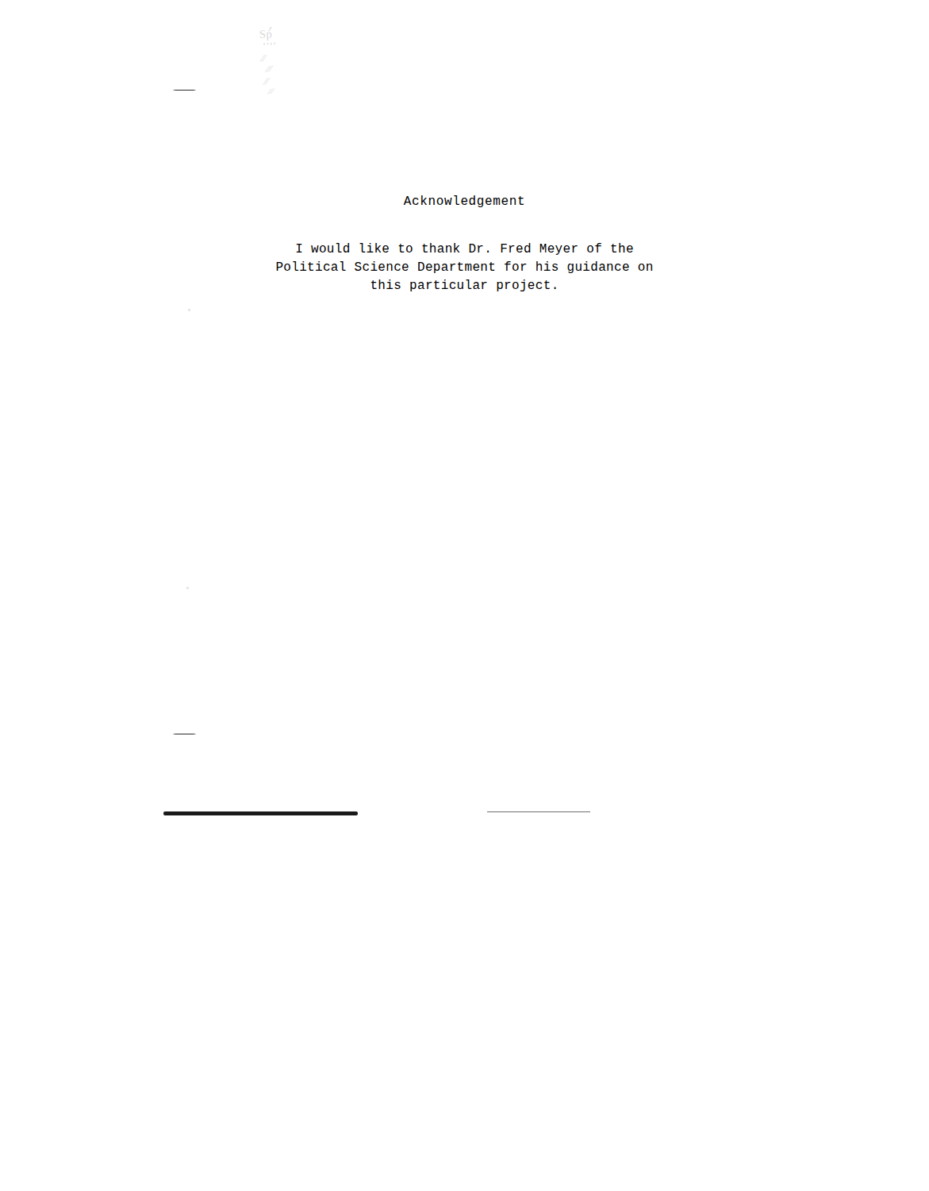Sṕ́́ ‘’‘’ ⁄⁄ ⁄⁄⁄ ⁄⁄ ⁄⁄⁄
Acknowledgement
I would like to thank Dr. Fred Meyer of the Political Science Department for his guidance on this particular project.